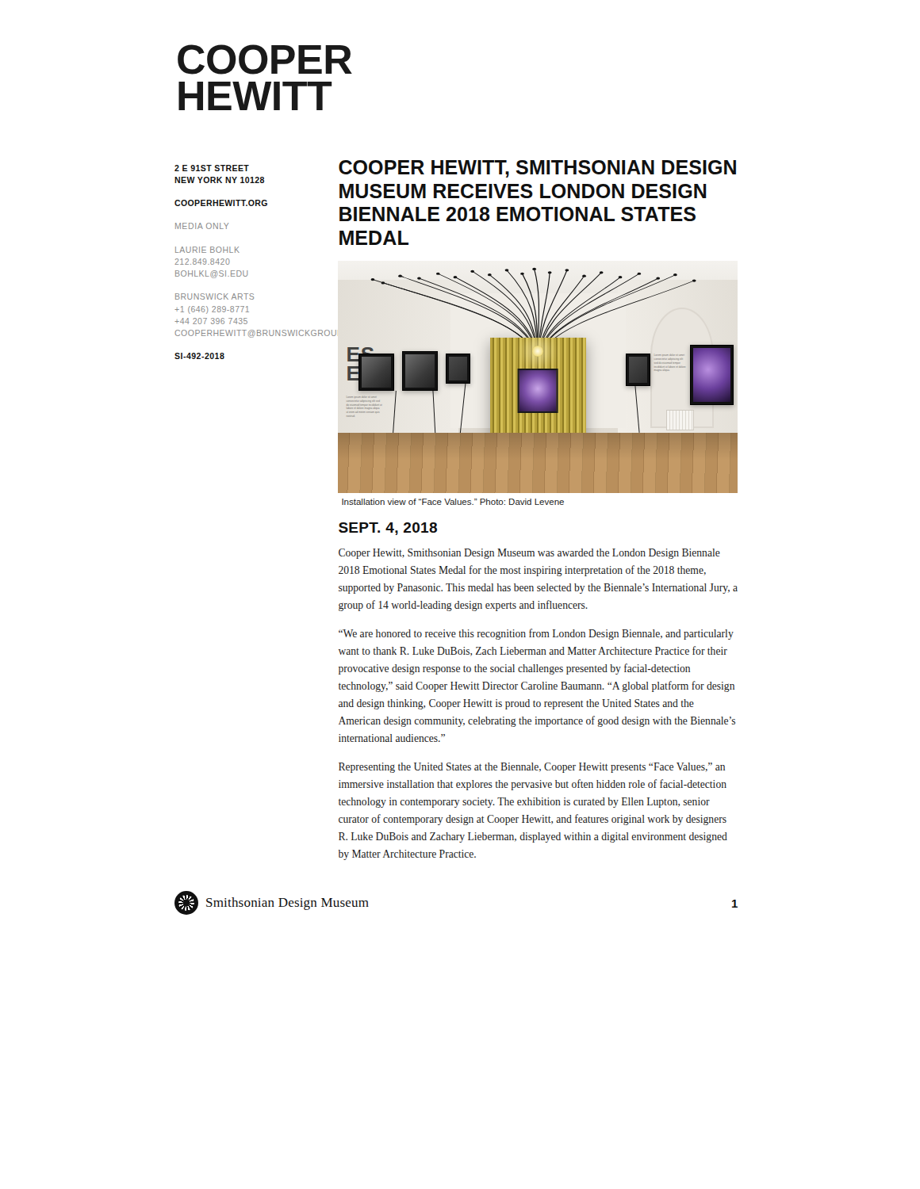COOPER
HEWITT
2 E 91ST STREET
NEW YORK NY 10128
COOPERHEWITT.ORG
MEDIA ONLY
LAURIE BOHLK
212.849.8420
BOHLKL@SI.EDU
BRUNSWICK ARTS
+1 (646) 289-8771
+44 207 396 7435
COOPERHEWITT@BRUNSWICKGROUP.COM
SI-492-2018
Cooper Hewitt, Smithsonian Design Museum Receives London Design Biennale 2018 Emotional States Medal
ES
ES
Lorem ipsum dolor sit amet consectetur adipiscing elit sed do eiusmod tempor incididunt ut labore et dolore magna aliqua ut enim ad minim veniam quis nostrud.
Lorem ipsum dolor sit amet consectetur adipiscing elit sed do eiusmod tempor incididunt ut labore et dolore magna aliqua.
Installation view of “Face Values.” Photo: David Levene
SEPT. 4, 2018
Cooper Hewitt, Smithsonian Design Museum was awarded the London Design Biennale 2018 Emotional States Medal for the most inspiring interpretation of the 2018 theme, supported by Panasonic. This medal has been selected by the Biennale’s International Jury, a group of 14 world-leading design experts and influencers.
“We are honored to receive this recognition from London Design Biennale, and particularly want to thank R. Luke DuBois, Zach Lieberman and Matter Architecture Practice for their provocative design response to the social challenges presented by facial-detection technology,” said Cooper Hewitt Director Caroline Baumann. “A global platform for design and design thinking, Cooper Hewitt is proud to represent the United States and the American design community, celebrating the importance of good design with the Biennale’s international audiences.”
Representing the United States at the Biennale, Cooper Hewitt presents “Face Values,” an immersive installation that explores the pervasive but often hidden role of facial-detection technology in contemporary society. The exhibition is curated by Ellen Lupton, senior curator of contemporary design at Cooper Hewitt, and features original work by designers R. Luke DuBois and Zachary Lieberman, displayed within a digital environment designed by Matter Architecture Practice.
Smithsonian Design Museum
1